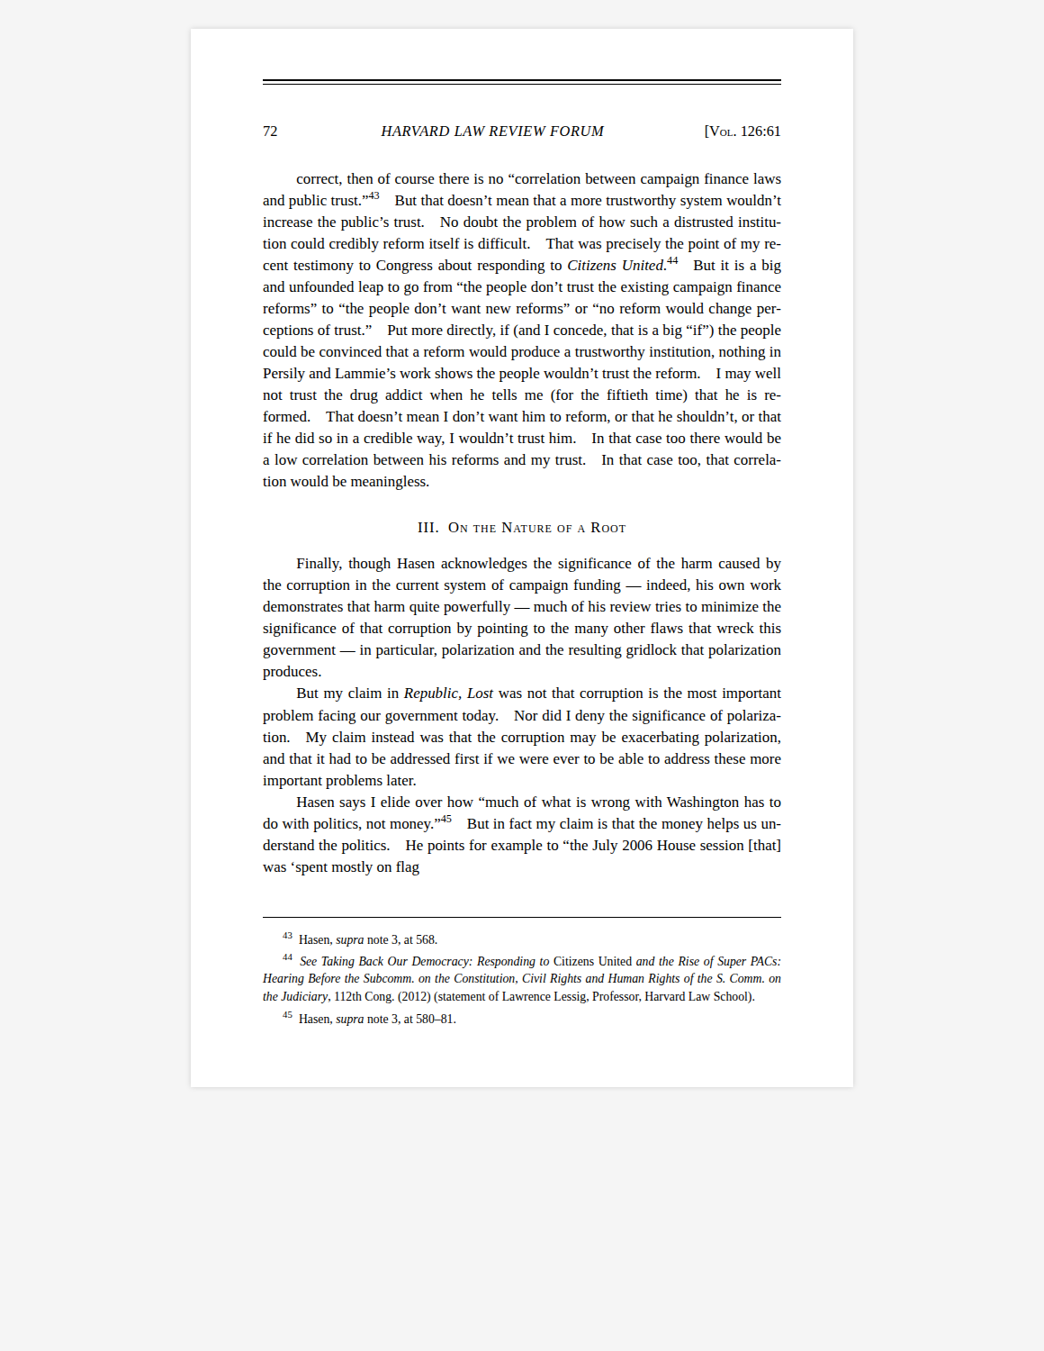72 HARVARD LAW REVIEW FORUM [Vol. 126:61
correct, then of course there is no “correlation between campaign finance laws and public trust.”43 But that doesn’t mean that a more trustworthy system wouldn’t increase the public’s trust. No doubt the problem of how such a distrusted institution could credibly reform itself is difficult. That was precisely the point of my recent testimony to Congress about responding to Citizens United.44 But it is a big and unfounded leap to go from “the people don’t trust the existing campaign finance reforms” to “the people don’t want new reforms” or “no reform would change perceptions of trust.” Put more directly, if (and I concede, that is a big “if”) the people could be convinced that a reform would produce a trustworthy institution, nothing in Persily and Lammie’s work shows the people wouldn’t trust the reform. I may well not trust the drug addict when he tells me (for the fiftieth time) that he is reformed. That doesn’t mean I don’t want him to reform, or that he shouldn’t, or that if he did so in a credible way, I wouldn’t trust him. In that case too there would be a low correlation between his reforms and my trust. In that case too, that correlation would be meaningless.
III. On the Nature of a Root
Finally, though Hasen acknowledges the significance of the harm caused by the corruption in the current system of campaign funding — indeed, his own work demonstrates that harm quite powerfully — much of his review tries to minimize the significance of that corruption by pointing to the many other flaws that wreck this government — in particular, polarization and the resulting gridlock that polarization produces.
But my claim in Republic, Lost was not that corruption is the most important problem facing our government today. Nor did I deny the significance of polarization. My claim instead was that the corruption may be exacerbating polarization, and that it had to be addressed first if we were ever to be able to address these more important problems later.
Hasen says I elide over how “much of what is wrong with Washington has to do with politics, not money.”45 But in fact my claim is that the money helps us understand the politics. He points for example to “the July 2006 House session [that] was ‘spent mostly on flag
43 Hasen, supra note 3, at 568.
44 See Taking Back Our Democracy: Responding to Citizens United and the Rise of Super PACs: Hearing Before the Subcomm. on the Constitution, Civil Rights and Human Rights of the S. Comm. on the Judiciary, 112th Cong. (2012) (statement of Lawrence Lessig, Professor, Harvard Law School).
45 Hasen, supra note 3, at 580–81.